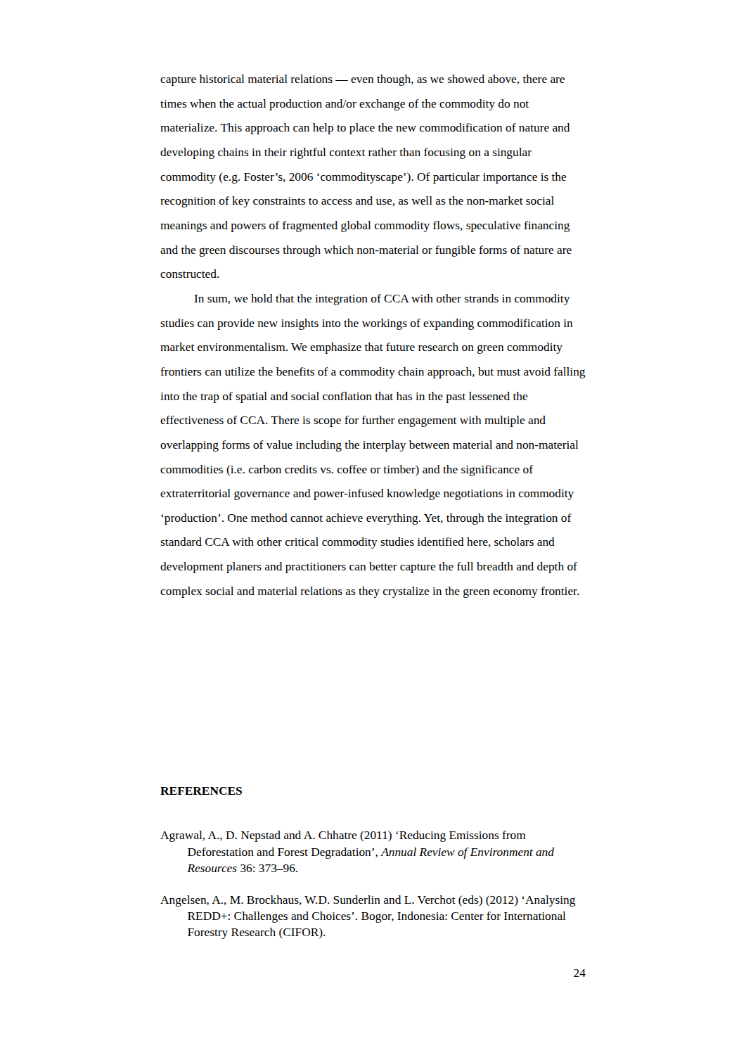capture historical material relations — even though, as we showed above, there are times when the actual production and/or exchange of the commodity do not materialize. This approach can help to place the new commodification of nature and developing chains in their rightful context rather than focusing on a singular commodity (e.g. Foster’s, 2006 ‘commodityscape’). Of particular importance is the recognition of key constraints to access and use, as well as the non-market social meanings and powers of fragmented global commodity flows, speculative financing and the green discourses through which non-material or fungible forms of nature are constructed.
In sum, we hold that the integration of CCA with other strands in commodity studies can provide new insights into the workings of expanding commodification in market environmentalism. We emphasize that future research on green commodity frontiers can utilize the benefits of a commodity chain approach, but must avoid falling into the trap of spatial and social conflation that has in the past lessened the effectiveness of CCA. There is scope for further engagement with multiple and overlapping forms of value including the interplay between material and non-material commodities (i.e. carbon credits vs. coffee or timber) and the significance of extraterritorial governance and power-infused knowledge negotiations in commodity ‘production’. One method cannot achieve everything. Yet, through the integration of standard CCA with other critical commodity studies identified here, scholars and development planers and practitioners can better capture the full breadth and depth of complex social and material relations as they crystalize in the green economy frontier.
REFERENCES
Agrawal, A., D. Nepstad and A. Chhatre (2011) ‘Reducing Emissions from Deforestation and Forest Degradation’, Annual Review of Environment and Resources 36: 373–96.
Angelsen, A., M. Brockhaus, W.D. Sunderlin and L. Verchot (eds) (2012) ‘Analysing REDD+: Challenges and Choices’. Bogor, Indonesia: Center for International Forestry Research (CIFOR).
24